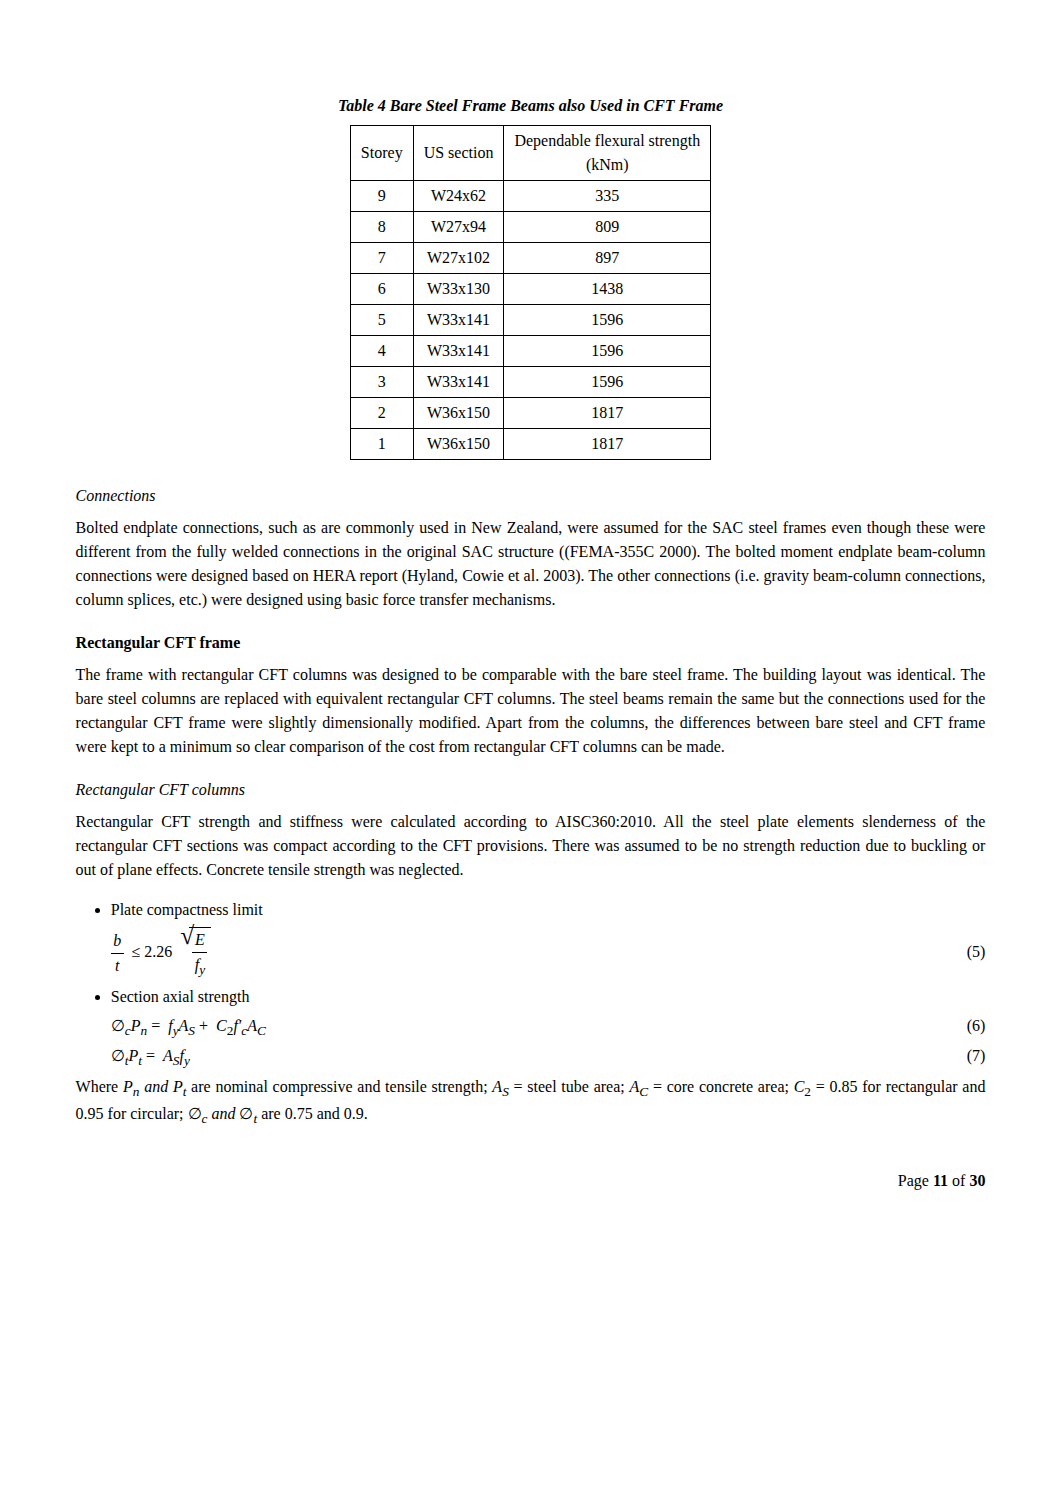Table 4 Bare Steel Frame Beams also Used in CFT Frame
| Storey | US section | Dependable flexural strength (kNm) |
| --- | --- | --- |
| 9 | W24x62 | 335 |
| 8 | W27x94 | 809 |
| 7 | W27x102 | 897 |
| 6 | W33x130 | 1438 |
| 5 | W33x141 | 1596 |
| 4 | W33x141 | 1596 |
| 3 | W33x141 | 1596 |
| 2 | W36x150 | 1817 |
| 1 | W36x150 | 1817 |
Connections
Bolted endplate connections, such as are commonly used in New Zealand, were assumed for the SAC steel frames even though these were different from the fully welded connections in the original SAC structure ((FEMA-355C 2000). The bolted moment endplate beam-column connections were designed based on HERA report (Hyland, Cowie et al. 2003). The other connections (i.e. gravity beam-column connections, column splices, etc.) were designed using basic force transfer mechanisms.
Rectangular CFT frame
The frame with rectangular CFT columns was designed to be comparable with the bare steel frame. The building layout was identical. The bare steel columns are replaced with equivalent rectangular CFT columns. The steel beams remain the same but the connections used for the rectangular CFT frame were slightly dimensionally modified. Apart from the columns, the differences between bare steel and CFT frame were kept to a minimum so clear comparison of the cost from rectangular CFT columns can be made.
Rectangular CFT columns
Rectangular CFT strength and stiffness were calculated according to AISC360:2010. All the steel plate elements slenderness of the rectangular CFT sections was compact according to the CFT provisions. There was assumed to be no strength reduction due to buckling or out of plane effects. Concrete tensile strength was neglected.
Plate compactness limit
bt ≤ 2.26 Efy
(5)
Section axial strength
∅cPn = fyAS + C2f′cAC
(6)
∅tPt = ASfy
(7)
Where Pn and Pt are nominal compressive and tensile strength; AS = steel tube area; AC = core concrete area; C2 = 0.85 for rectangular and 0.95 for circular; ∅c and ∅t are 0.75 and 0.9.
Page 11 of 30